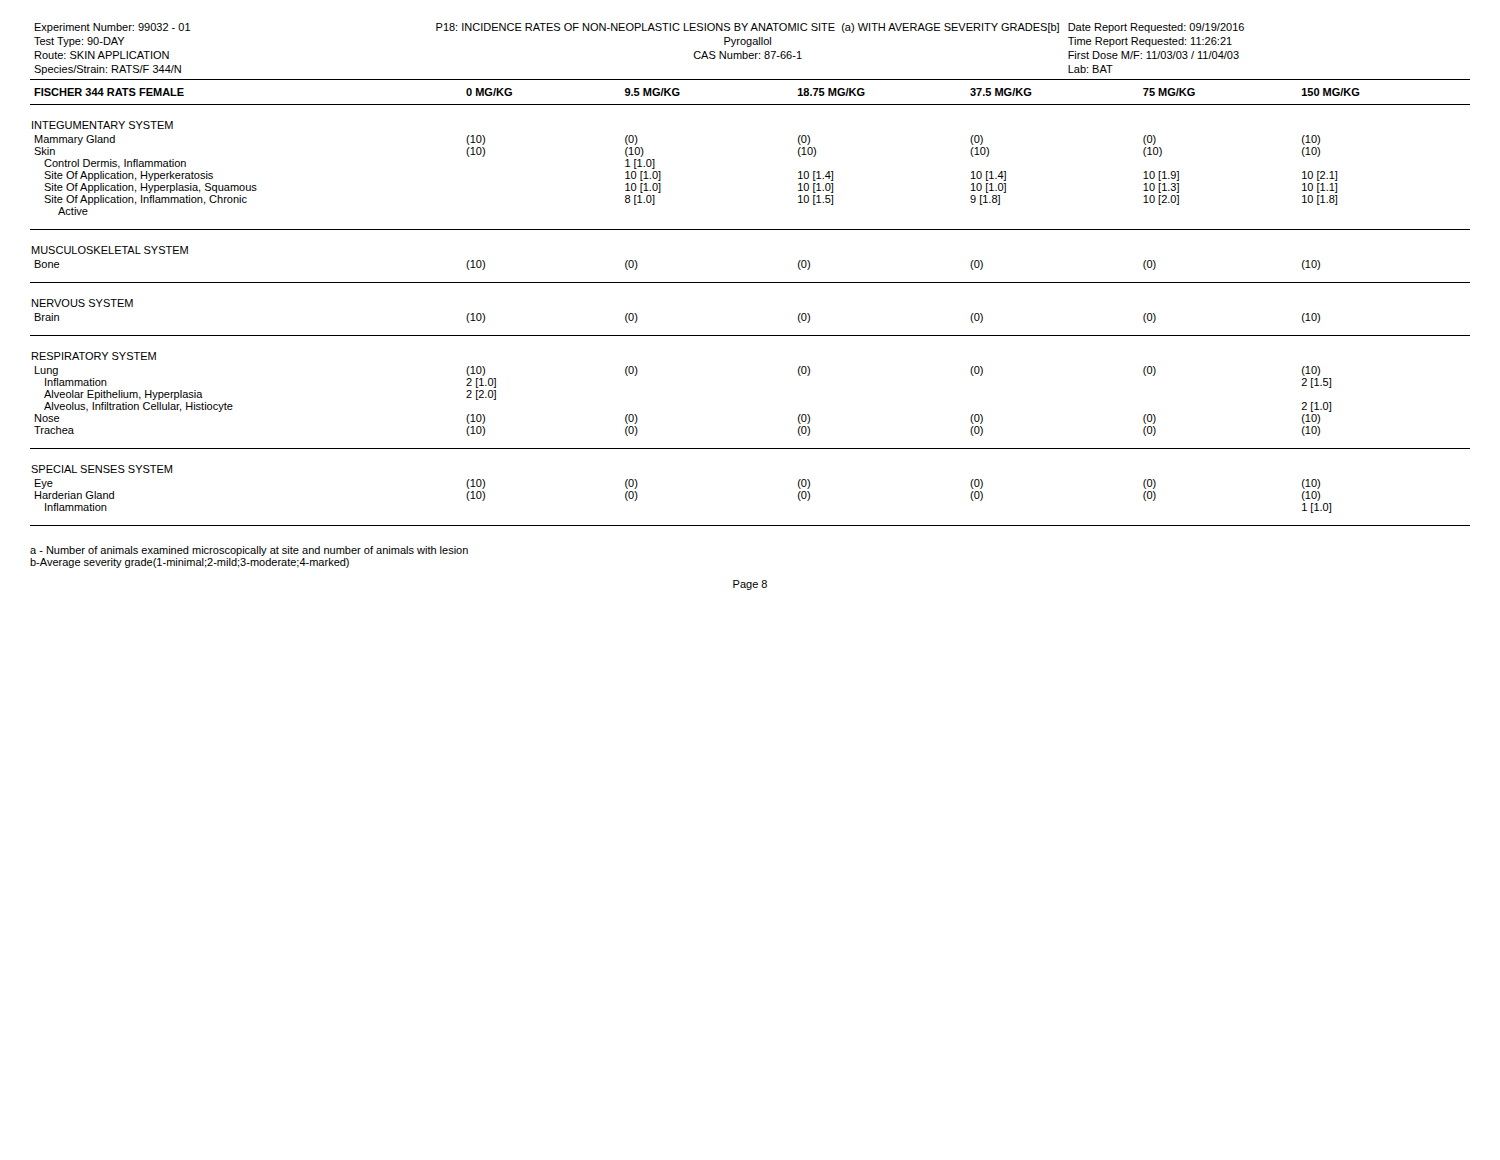| Experiment Number: 99032 - 01 | P18: INCIDENCE RATES OF NON-NEOPLASTIC LESIONS BY ANATOMIC SITE (a) WITH AVERAGE SEVERITY GRADES[b] | Date Report Requested: 09/19/2016 |
| Test Type: 90-DAY | Pyrogallol | Time Report Requested: 11:26:21 |
| Route: SKIN APPLICATION | CAS Number: 87-66-1 | First Dose M/F: 11/03/03 / 11/04/03 |
| Species/Strain: RATS/F 344/N | | Lab: BAT |
| FISCHER 344 RATS FEMALE | 0 MG/KG | 9.5 MG/KG | 18.75 MG/KG | 37.5 MG/KG | 75 MG/KG | 150 MG/KG |
| INTEGUMENTARY SYSTEM |
| Mammary Gland | (10) | (0) | (0) | (0) | (0) | (10) |
| Skin | (10) | (10) | (10) | (10) | (10) | (10) |
| Control Dermis, Inflammation | | 1 [1.0] | | | | |
| Site Of Application, Hyperkeratosis | | 10 [1.0] | 10 [1.4] | 10 [1.4] | 10 [1.9] | 10 [2.1] |
| Site Of Application, Hyperplasia, Squamous | | 10 [1.0] | 10 [1.0] | 10 [1.0] | 10 [1.3] | 10 [1.1] |
| Site Of Application, Inflammation, Chronic Active | | 8 [1.0] | 10 [1.5] | 9 [1.8] | 10 [2.0] | 10 [1.8] |
| MUSCULOSKELETAL SYSTEM |
| Bone | (10) | (0) | (0) | (0) | (0) | (10) |
| NERVOUS SYSTEM |
| Brain | (10) | (0) | (0) | (0) | (0) | (10) |
| RESPIRATORY SYSTEM |
| Lung | (10) | (0) | (0) | (0) | (0) | (10) |
| Inflammation | 2 [1.0] | | | | | 2 [1.5] |
| Alveolar Epithelium, Hyperplasia | 2 [2.0] | | | | | |
| Alveolus, Infiltration Cellular, Histiocyte | | | | | | 2 [1.0] |
| Nose | (10) | (0) | (0) | (0) | (0) | (10) |
| Trachea | (10) | (0) | (0) | (0) | (0) | (10) |
| SPECIAL SENSES SYSTEM |
| Eye | (10) | (0) | (0) | (0) | (0) | (10) |
| Harderian Gland | (10) | (0) | (0) | (0) | (0) | (10) |
| Inflammation | | | | | | 1 [1.0] |
a - Number of animals examined microscopically at site and number of animals with lesion
b-Average severity grade(1-minimal;2-mild;3-moderate;4-marked)
Page 8